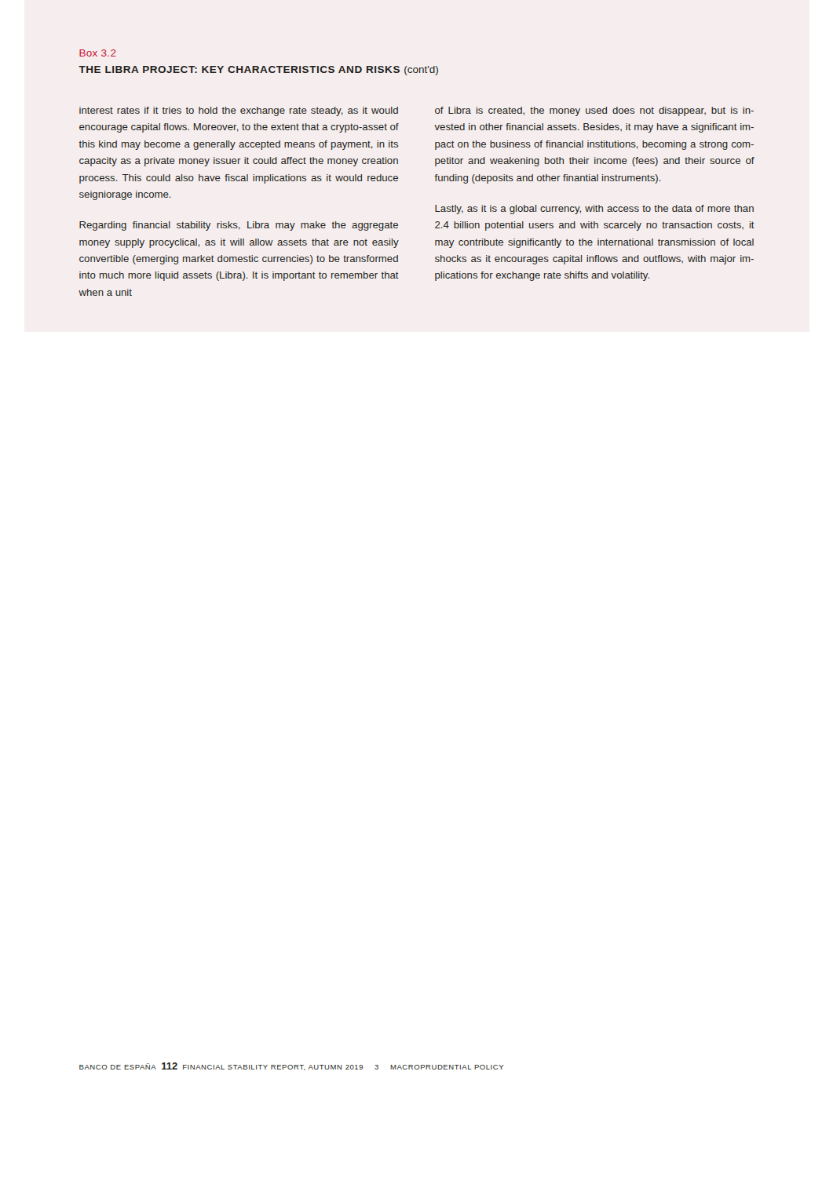Box 3.2
THE LIBRA PROJECT: KEY CHARACTERISTICS AND RISKS (cont'd)
interest rates if it tries to hold the exchange rate steady, as it would encourage capital flows. Moreover, to the extent that a crypto-asset of this kind may become a generally accepted means of payment, in its capacity as a private money issuer it could affect the money creation process. This could also have fiscal implications as it would reduce seigniorage income.
Regarding financial stability risks, Libra may make the aggregate money supply procyclical, as it will allow assets that are not easily convertible (emerging market domestic currencies) to be transformed into much more liquid assets (Libra). It is important to remember that when a unit
of Libra is created, the money used does not disappear, but is invested in other financial assets. Besides, it may have a significant impact on the business of financial institutions, becoming a strong competitor and weakening both their income (fees) and their source of funding (deposits and other finantial instruments).
Lastly, as it is a global currency, with access to the data of more than 2.4 billion potential users and with scarcely no transaction costs, it may contribute significantly to the international transmission of local shocks as it encourages capital inflows and outflows, with major implications for exchange rate shifts and volatility.
BANCO DE ESPAÑA112 FINANCIAL STABILITY REPORT, AUTUMN 2019 3 MACROPRUDENTIAL POLICY